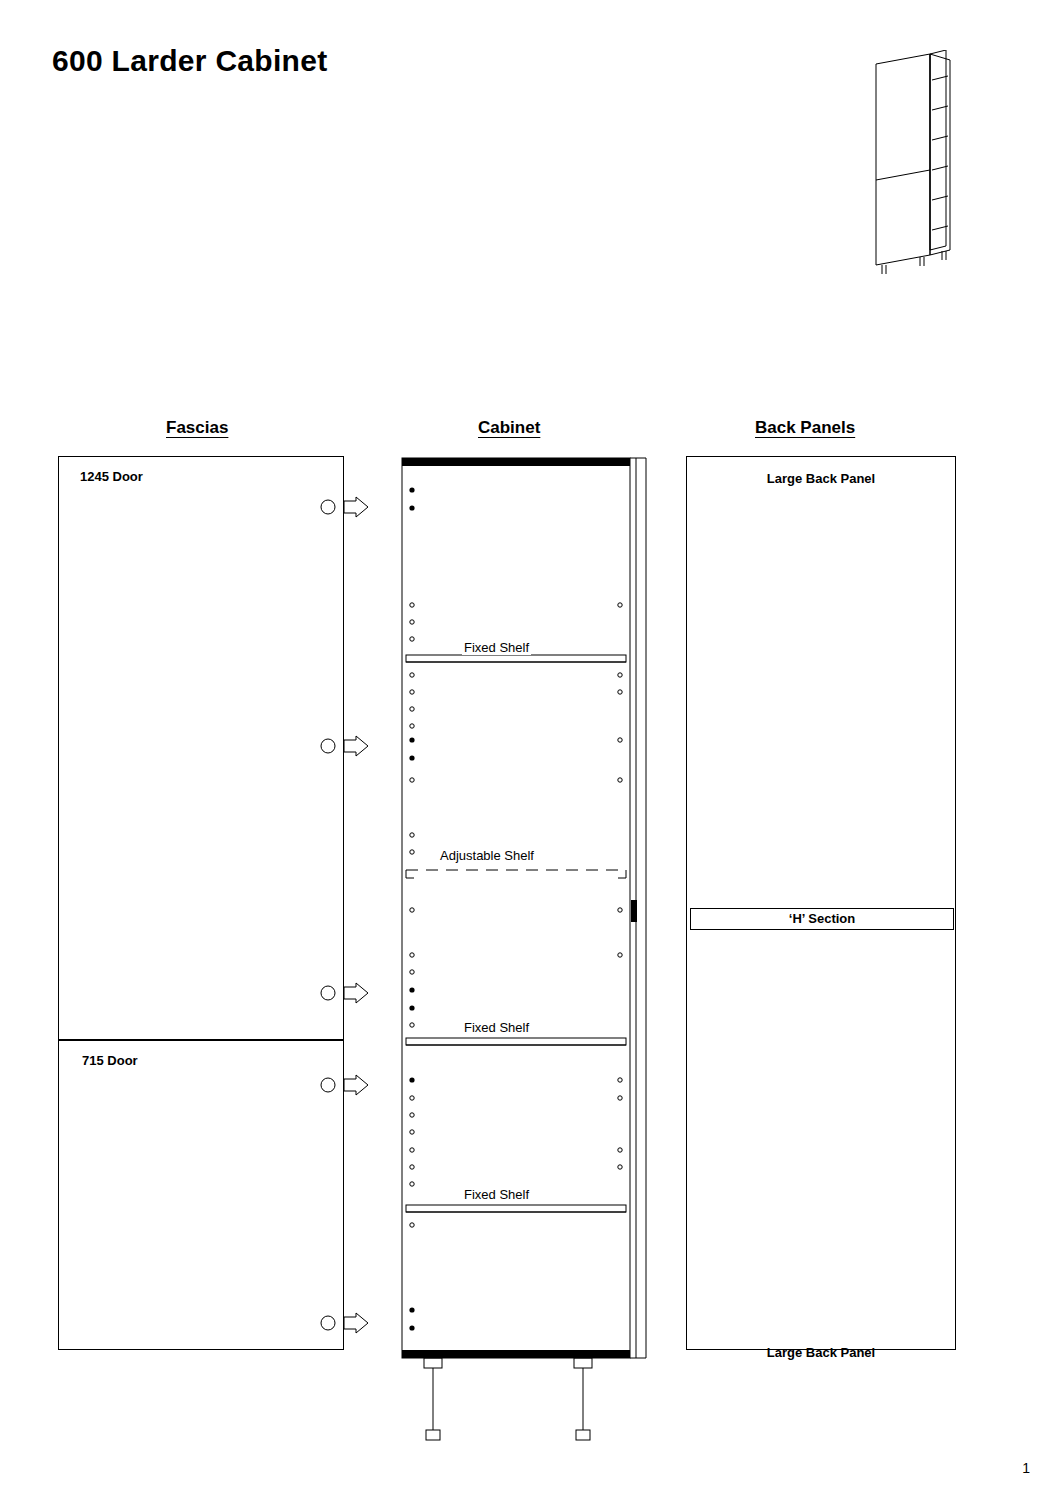600 Larder Cabinet
Fascias
Cabinet
Back Panels
1245 Door
715 Door
Large Back Panel
‘H’ Section
Large Back Panel
Fixed Shelf
Adjustable Shelf
Fixed Shelf
Fixed Shelf
1